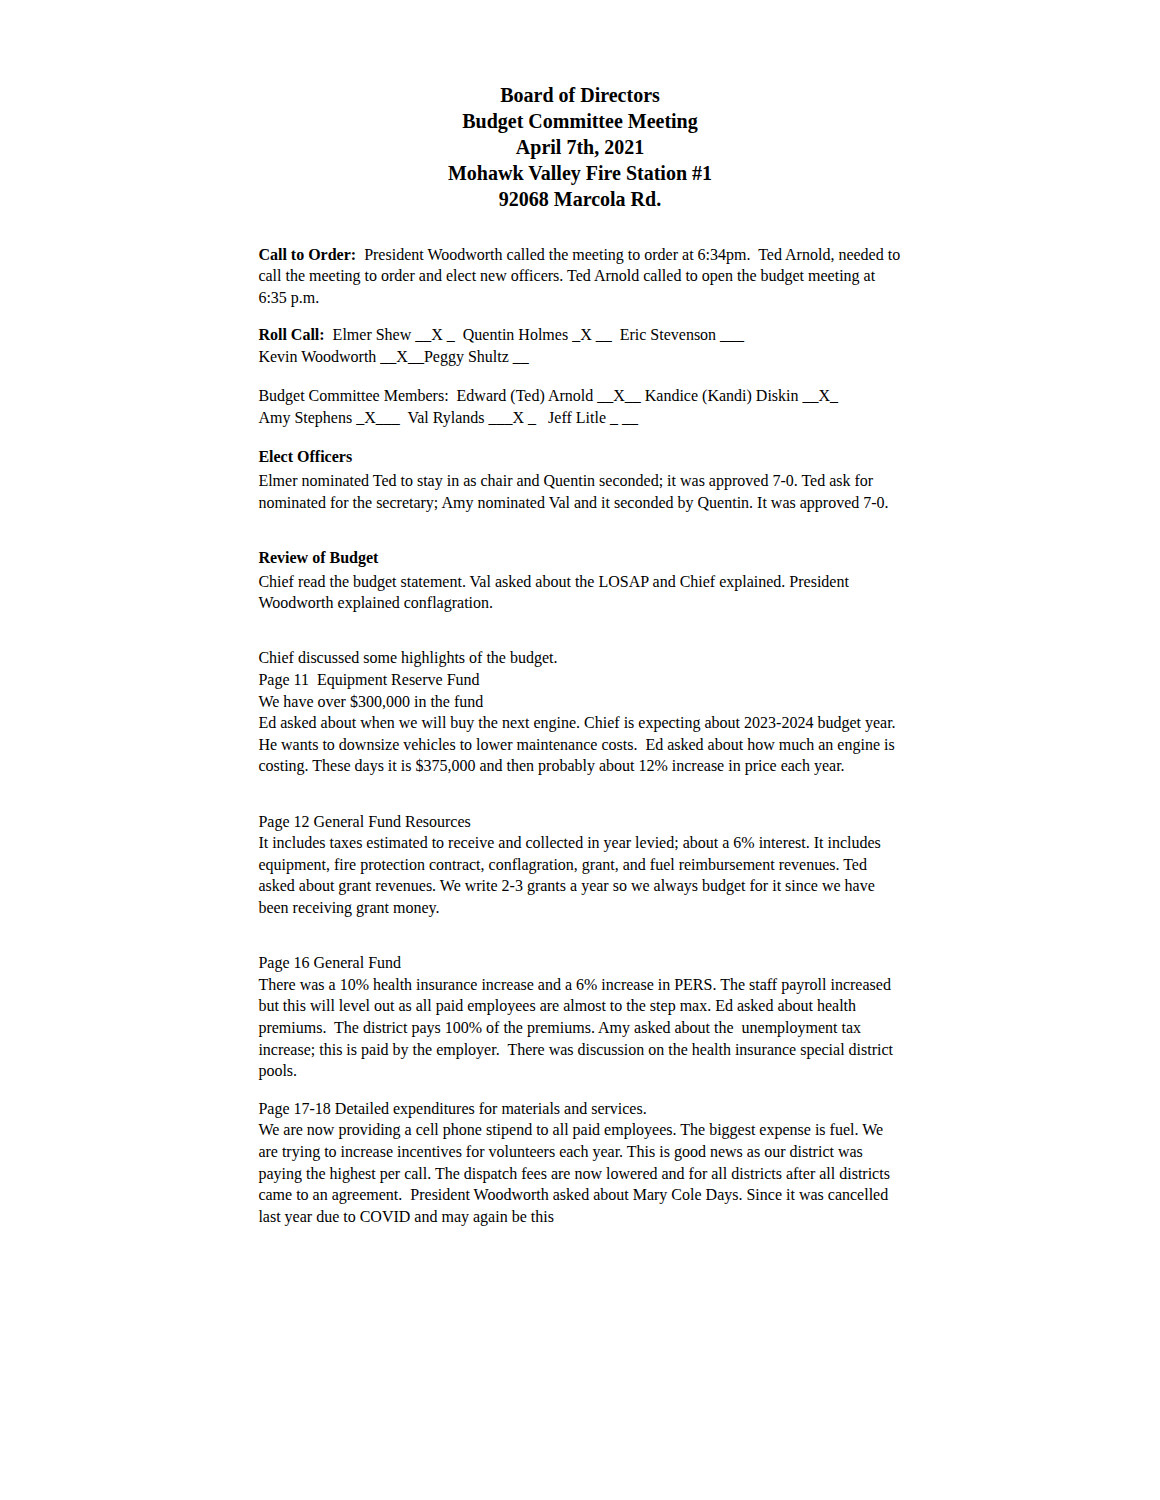Board of Directors
Budget Committee Meeting
April 7th, 2021
Mohawk Valley Fire Station #1
92068 Marcola Rd.
Call to Order: President Woodworth called the meeting to order at 6:34pm. Ted Arnold, needed to call the meeting to order and elect new officers. Ted Arnold called to open the budget meeting at 6:35 p.m.
Roll Call: Elmer Shew __X _ Quentin Holmes _X __ Eric Stevenson ___
Kevin Woodworth __X__Peggy Shultz __
Budget Committee Members: Edward (Ted) Arnold __X__ Kandice (Kandi) Diskin __X_
Amy Stephens _X___ Val Rylands ___X _ Jeff Litle _ __
Elect Officers
Elmer nominated Ted to stay in as chair and Quentin seconded; it was approved 7-0. Ted ask for nominated for the secretary; Amy nominated Val and it seconded by Quentin. It was approved 7-0.
Review of Budget
Chief read the budget statement. Val asked about the LOSAP and Chief explained. President Woodworth explained conflagration.
Chief discussed some highlights of the budget.
Page 11 Equipment Reserve Fund
We have over $300,000 in the fund
Ed asked about when we will buy the next engine. Chief is expecting about 2023-2024 budget year. He wants to downsize vehicles to lower maintenance costs. Ed asked about how much an engine is costing. These days it is $375,000 and then probably about 12% increase in price each year.
Page 12 General Fund Resources
It includes taxes estimated to receive and collected in year levied; about a 6% interest. It includes equipment, fire protection contract, conflagration, grant, and fuel reimbursement revenues. Ted asked about grant revenues. We write 2-3 grants a year so we always budget for it since we have been receiving grant money.
Page 16 General Fund
There was a 10% health insurance increase and a 6% increase in PERS. The staff payroll increased but this will level out as all paid employees are almost to the step max. Ed asked about health premiums. The district pays 100% of the premiums. Amy asked about the unemployment tax increase; this is paid by the employer. There was discussion on the health insurance special district pools.
Page 17-18 Detailed expenditures for materials and services.
We are now providing a cell phone stipend to all paid employees. The biggest expense is fuel. We are trying to increase incentives for volunteers each year. This is good news as our district was paying the highest per call. The dispatch fees are now lowered and for all districts after all districts came to an agreement. President Woodworth asked about Mary Cole Days. Since it was cancelled last year due to COVID and may again be this